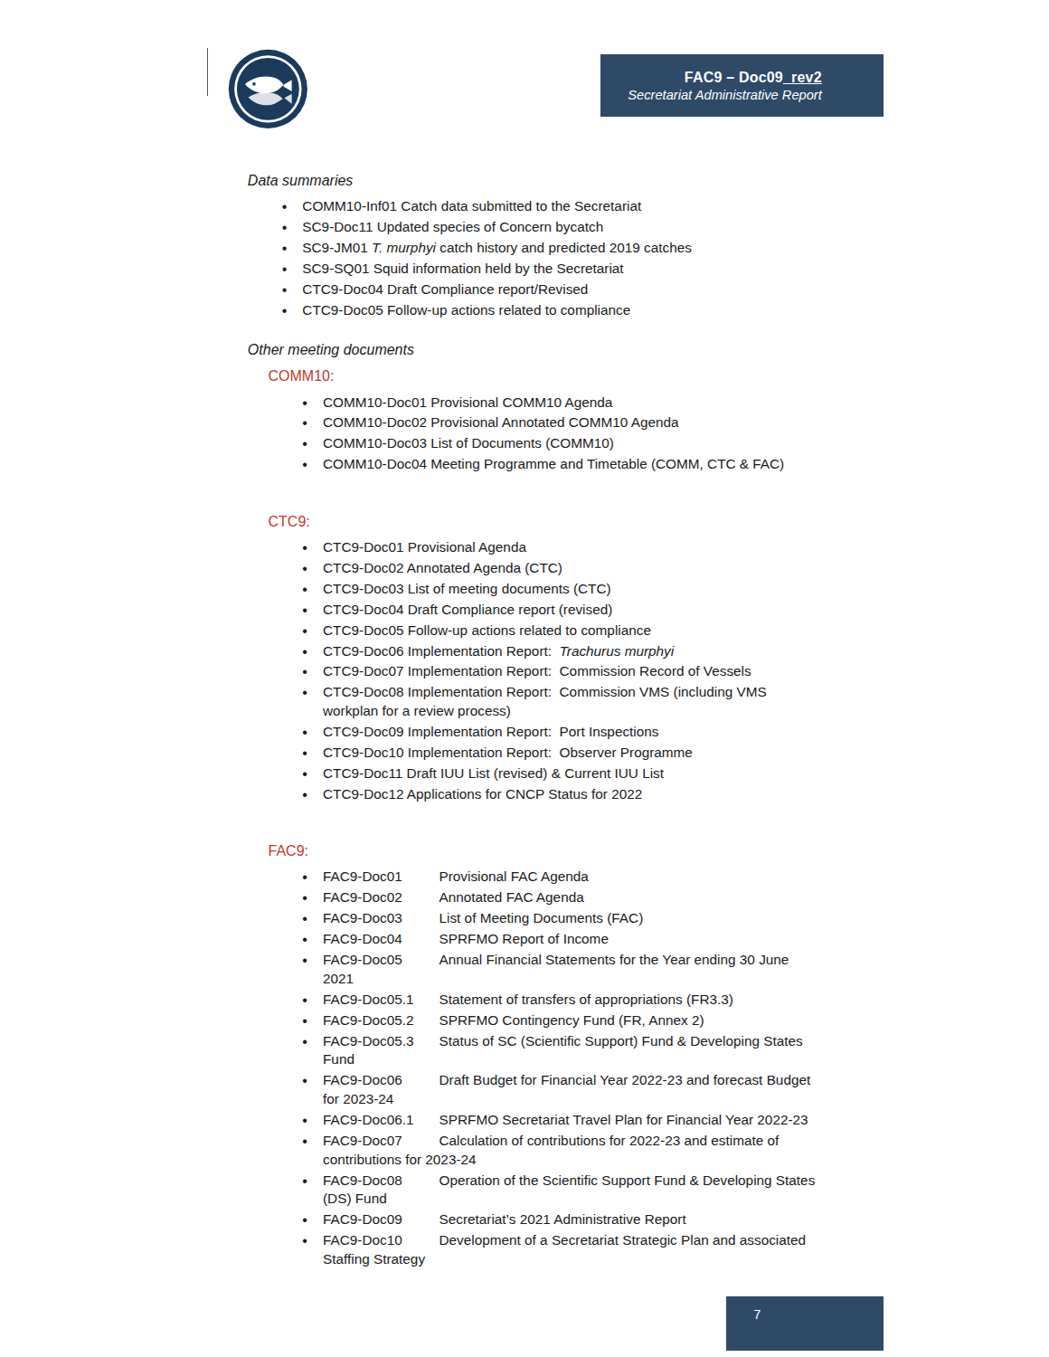FAC9 – Doc09_rev2
Secretariat Administrative Report
Data summaries
COMM10-Inf01 Catch data submitted to the Secretariat
SC9-Doc11 Updated species of Concern bycatch
SC9-JM01 T. murphyi catch history and predicted 2019 catches
SC9-SQ01 Squid information held by the Secretariat
CTC9-Doc04 Draft Compliance report/Revised
CTC9-Doc05 Follow-up actions related to compliance
Other meeting documents
COMM10:
COMM10-Doc01 Provisional COMM10 Agenda
COMM10-Doc02 Provisional Annotated COMM10 Agenda
COMM10-Doc03 List of Documents (COMM10)
COMM10-Doc04 Meeting Programme and Timetable (COMM, CTC & FAC)
CTC9:
CTC9-Doc01 Provisional Agenda
CTC9-Doc02 Annotated Agenda (CTC)
CTC9-Doc03 List of meeting documents (CTC)
CTC9-Doc04 Draft Compliance report (revised)
CTC9-Doc05 Follow-up actions related to compliance
CTC9-Doc06 Implementation Report: Trachurus murphyi
CTC9-Doc07 Implementation Report: Commission Record of Vessels
CTC9-Doc08 Implementation Report: Commission VMS (including VMS workplan for a review process)
CTC9-Doc09 Implementation Report: Port Inspections
CTC9-Doc10 Implementation Report: Observer Programme
CTC9-Doc11 Draft IUU List (revised) & Current IUU List
CTC9-Doc12 Applications for CNCP Status for 2022
FAC9:
FAC9-Doc01 Provisional FAC Agenda
FAC9-Doc02 Annotated FAC Agenda
FAC9-Doc03 List of Meeting Documents (FAC)
FAC9-Doc04 SPRFMO Report of Income
FAC9-Doc05 Annual Financial Statements for the Year ending 30 June 2021
FAC9-Doc05.1 Statement of transfers of appropriations (FR3.3)
FAC9-Doc05.2 SPRFMO Contingency Fund (FR, Annex 2)
FAC9-Doc05.3 Status of SC (Scientific Support) Fund & Developing States Fund
FAC9-Doc06 Draft Budget for Financial Year 2022-23 and forecast Budget for 2023-24
FAC9-Doc06.1 SPRFMO Secretariat Travel Plan for Financial Year 2022-23
FAC9-Doc07 Calculation of contributions for 2022-23 and estimate of contributions for 2023-24
FAC9-Doc08 Operation of the Scientific Support Fund & Developing States (DS) Fund
FAC9-Doc09 Secretariat’s 2021 Administrative Report
FAC9-Doc10 Development of a Secretariat Strategic Plan and associated Staffing Strategy
7